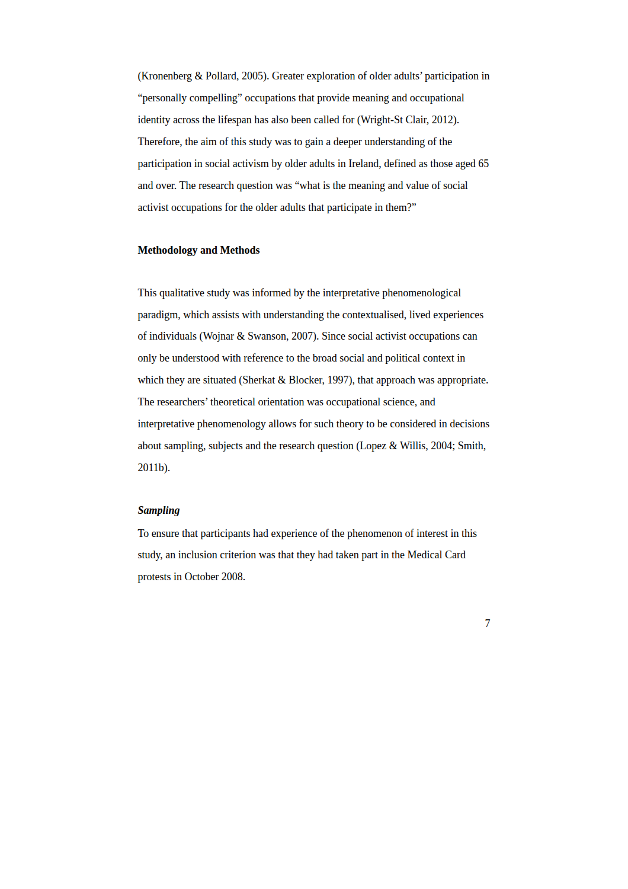(Kronenberg & Pollard, 2005). Greater exploration of older adults’ participation in “personally compelling” occupations that provide meaning and occupational identity across the lifespan has also been called for (Wright-St Clair, 2012). Therefore, the aim of this study was to gain a deeper understanding of the participation in social activism by older adults in Ireland, defined as those aged 65 and over. The research question was “what is the meaning and value of social activist occupations for the older adults that participate in them?”
Methodology and Methods
This qualitative study was informed by the interpretative phenomenological paradigm, which assists with understanding the contextualised, lived experiences of individuals (Wojnar & Swanson, 2007). Since social activist occupations can only be understood with reference to the broad social and political context in which they are situated (Sherkat & Blocker, 1997), that approach was appropriate. The researchers’ theoretical orientation was occupational science, and interpretative phenomenology allows for such theory to be considered in decisions about sampling, subjects and the research question (Lopez & Willis, 2004; Smith, 2011b).
Sampling
To ensure that participants had experience of the phenomenon of interest in this study, an inclusion criterion was that they had taken part in the Medical Card protests in October 2008.
7